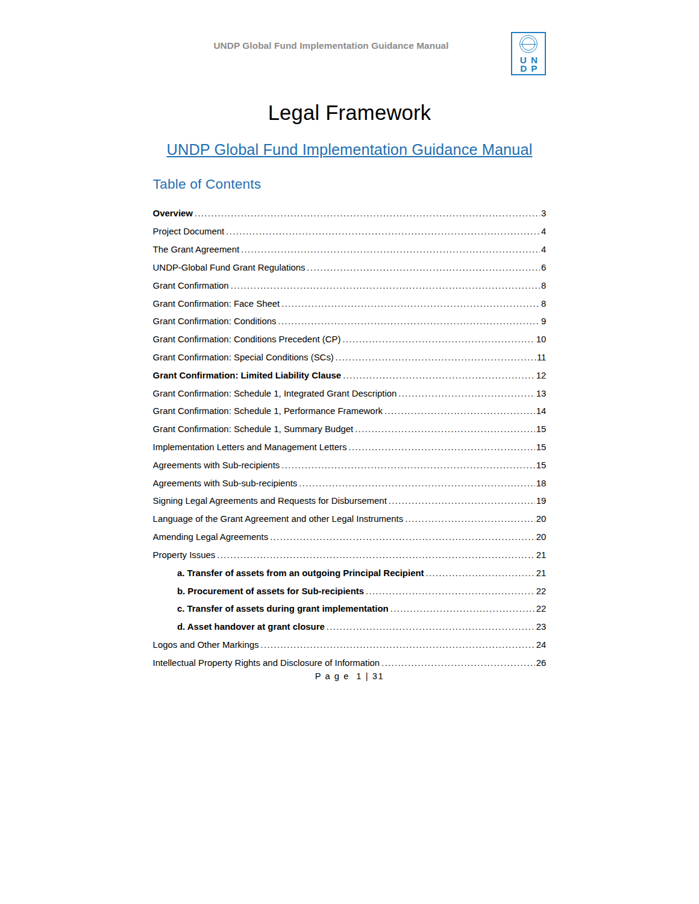UNDP Global Fund Implementation Guidance Manual
UN
DP
Legal Framework
UNDP Global Fund Implementation Guidance Manual
Table of Contents
Overview ................................................................................................................................. 3
Project Document ......................................................................................................................... 4
The Grant Agreement ................................................................................................................... 4
UNDP-Global Fund Grant Regulations ................................................................................................. 6
Grant Confirmation ....................................................................................................................... 8
Grant Confirmation: Face Sheet ....................................................................................................... 8
Grant Confirmation: Conditions ....................................................................................................... 9
Grant Confirmation: Conditions Precedent (CP) ..................................................................................... 10
Grant Confirmation: Special Conditions (SCs) ......................................................................................... 11
Grant Confirmation: Limited Liability Clause ......................................................................................... 12
Grant Confirmation: Schedule 1, Integrated Grant Description ............................................................. 13
Grant Confirmation: Schedule 1, Performance Framework ..................................................................... 14
Grant Confirmation: Schedule 1, Summary Budget ..................................................................................... 15
Implementation Letters and Management Letters ..................................................................................... 15
Agreements with Sub-recipients ............................................................................................................. 15
Agreements with Sub-sub-recipients ......................................................................................................... 18
Signing Legal Agreements and Requests for Disbursement ..................................................................... 19
Language of the Grant Agreement and other Legal Instruments ............................................................. 20
Amending Legal Agreements ..................................................................................................................... 20
Property Issues ................................................................................................................................. 21
a. Transfer of assets from an outgoing Principal Recipient ............................................................. 21
b. Procurement of assets for Sub-recipients ................................................................................. 22
c. Transfer of assets during grant implementation ......................................................................... 22
d. Asset handover at grant closure ................................................................................................. 23
Logos and Other Markings ......................................................................................................................... 24
Intellectual Property Rights and Disclosure of Information ..................................................................... 26
P a g e 1 | 31